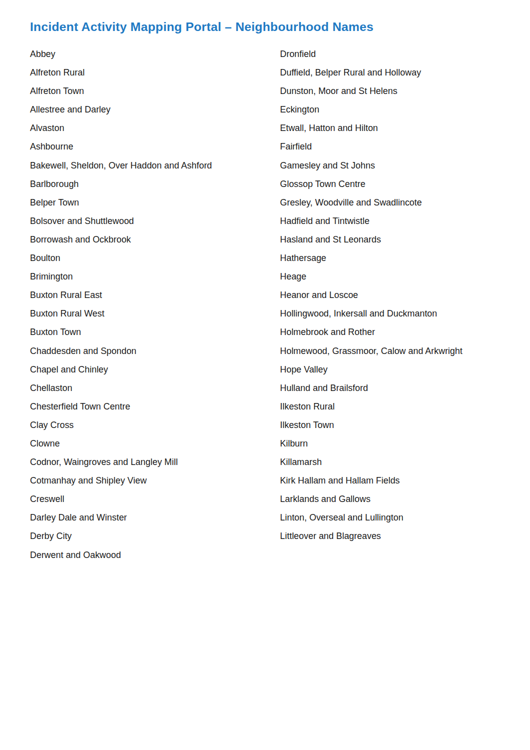Incident Activity Mapping Portal – Neighbourhood Names
Abbey
Alfreton Rural
Alfreton Town
Allestree and Darley
Alvaston
Ashbourne
Bakewell, Sheldon, Over Haddon and Ashford
Barlborough
Belper Town
Bolsover and Shuttlewood
Borrowash and Ockbrook
Boulton
Brimington
Buxton Rural East
Buxton Rural West
Buxton Town
Chaddesden and Spondon
Chapel and Chinley
Chellaston
Chesterfield Town Centre
Clay Cross
Clowne
Codnor, Waingroves and Langley Mill
Cotmanhay and Shipley View
Creswell
Darley Dale and Winster
Derby City
Derwent and Oakwood
Dronfield
Duffield, Belper Rural and Holloway
Dunston, Moor and St Helens
Eckington
Etwall, Hatton and Hilton
Fairfield
Gamesley and St Johns
Glossop Town Centre
Gresley, Woodville and Swadlincote
Hadfield and Tintwistle
Hasland and St Leonards
Hathersage
Heage
Heanor and Loscoe
Hollingwood, Inkersall and Duckmanton
Holmebrook and Rother
Holmewood, Grassmoor, Calow and Arkwright
Hope Valley
Hulland and Brailsford
Ilkeston Rural
Ilkeston Town
Kilburn
Killamarsh
Kirk Hallam and Hallam Fields
Larklands and Gallows
Linton, Overseal and Lullington
Littleover and Blagreaves